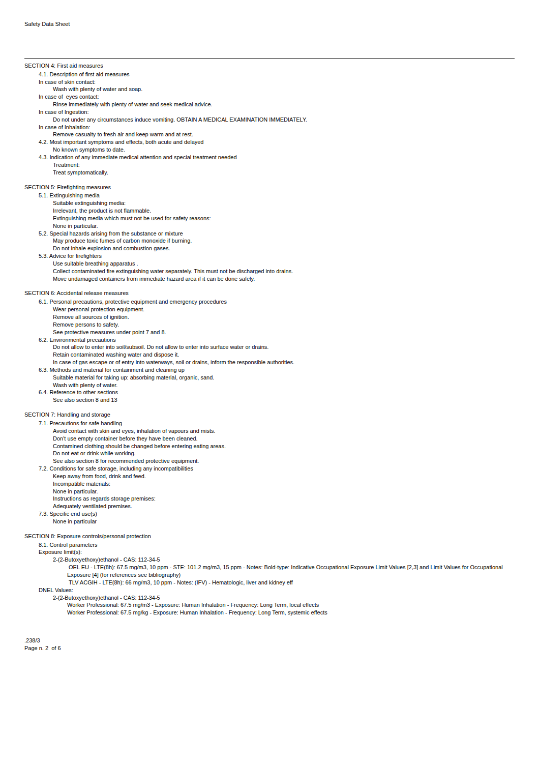Safety Data Sheet
SECTION 4: First aid measures
4.1. Description of first aid measures
In case of skin contact:
Wash with plenty of water and soap.
In case of eyes contact:
Rinse immediately with plenty of water and seek medical advice.
In case of Ingestion:
Do not under any circumstances induce vomiting. OBTAIN A MEDICAL EXAMINATION IMMEDIATELY.
In case of Inhalation:
Remove casualty to fresh air and keep warm and at rest.
4.2. Most important symptoms and effects, both acute and delayed
No known symptoms to date.
4.3. Indication of any immediate medical attention and special treatment needed
Treatment:
Treat symptomatically.
SECTION 5: Firefighting measures
5.1. Extinguishing media
Suitable extinguishing media:
Irrelevant, the product is not flammable.
Extinguishing media which must not be used for safety reasons:
None in particular.
5.2. Special hazards arising from the substance or mixture
May produce toxic fumes of carbon monoxide if burning.
Do not inhale explosion and combustion gases.
5.3. Advice for firefighters
Use suitable breathing apparatus .
Collect contaminated fire extinguishing water separately. This must not be discharged into drains.
Move undamaged containers from immediate hazard area if it can be done safely.
SECTION 6: Accidental release measures
6.1. Personal precautions, protective equipment and emergency procedures
Wear personal protection equipment.
Remove all sources of ignition.
Remove persons to safety.
See protective measures under point 7 and 8.
6.2. Environmental precautions
Do not allow to enter into soil/subsoil. Do not allow to enter into surface water or drains.
Retain contaminated washing water and dispose it.
In case of gas escape or of entry into waterways, soil or drains, inform the responsible authorities.
6.3. Methods and material for containment and cleaning up
Suitable material for taking up: absorbing material, organic, sand.
Wash with plenty of water.
6.4. Reference to other sections
See also section 8 and 13
SECTION 7: Handling and storage
7.1. Precautions for safe handling
Avoid contact with skin and eyes, inhalation of vapours and mists.
Don't use empty container before they have been cleaned.
Contamined clothing should be changed before entering eating areas.
Do not eat or drink while working.
See also section 8 for recommended protective equipment.
7.2. Conditions for safe storage, including any incompatibilities
Keep away from food, drink and feed.
Incompatible materials:
None in particular.
Instructions as regards storage premises:
Adequately ventilated premises.
7.3. Specific end use(s)
None in particular
SECTION 8: Exposure controls/personal protection
8.1. Control parameters
Exposure limit(s):
2-(2-Butoxyethoxy)ethanol - CAS: 112-34-5
OEL EU - LTE(8h): 67.5 mg/m3, 10 ppm - STE: 101.2 mg/m3, 15 ppm - Notes: Bold-type: Indicative Occupational Exposure Limit Values [2,3] and Limit Values for Occupational Exposure [4] (for references see bibliography)
TLV ACGIH - LTE(8h): 66 mg/m3, 10 ppm - Notes: (IFV) - Hematologic, liver and kidney eff
DNEL Values:
2-(2-Butoxyethoxy)ethanol - CAS: 112-34-5
Worker Professional: 67.5 mg/m3 - Exposure: Human Inhalation - Frequency: Long Term, local effects
Worker Professional: 67.5 mg/kg - Exposure: Human Inhalation - Frequency: Long Term, systemic effects
.238/3
Page n. 2 of 6